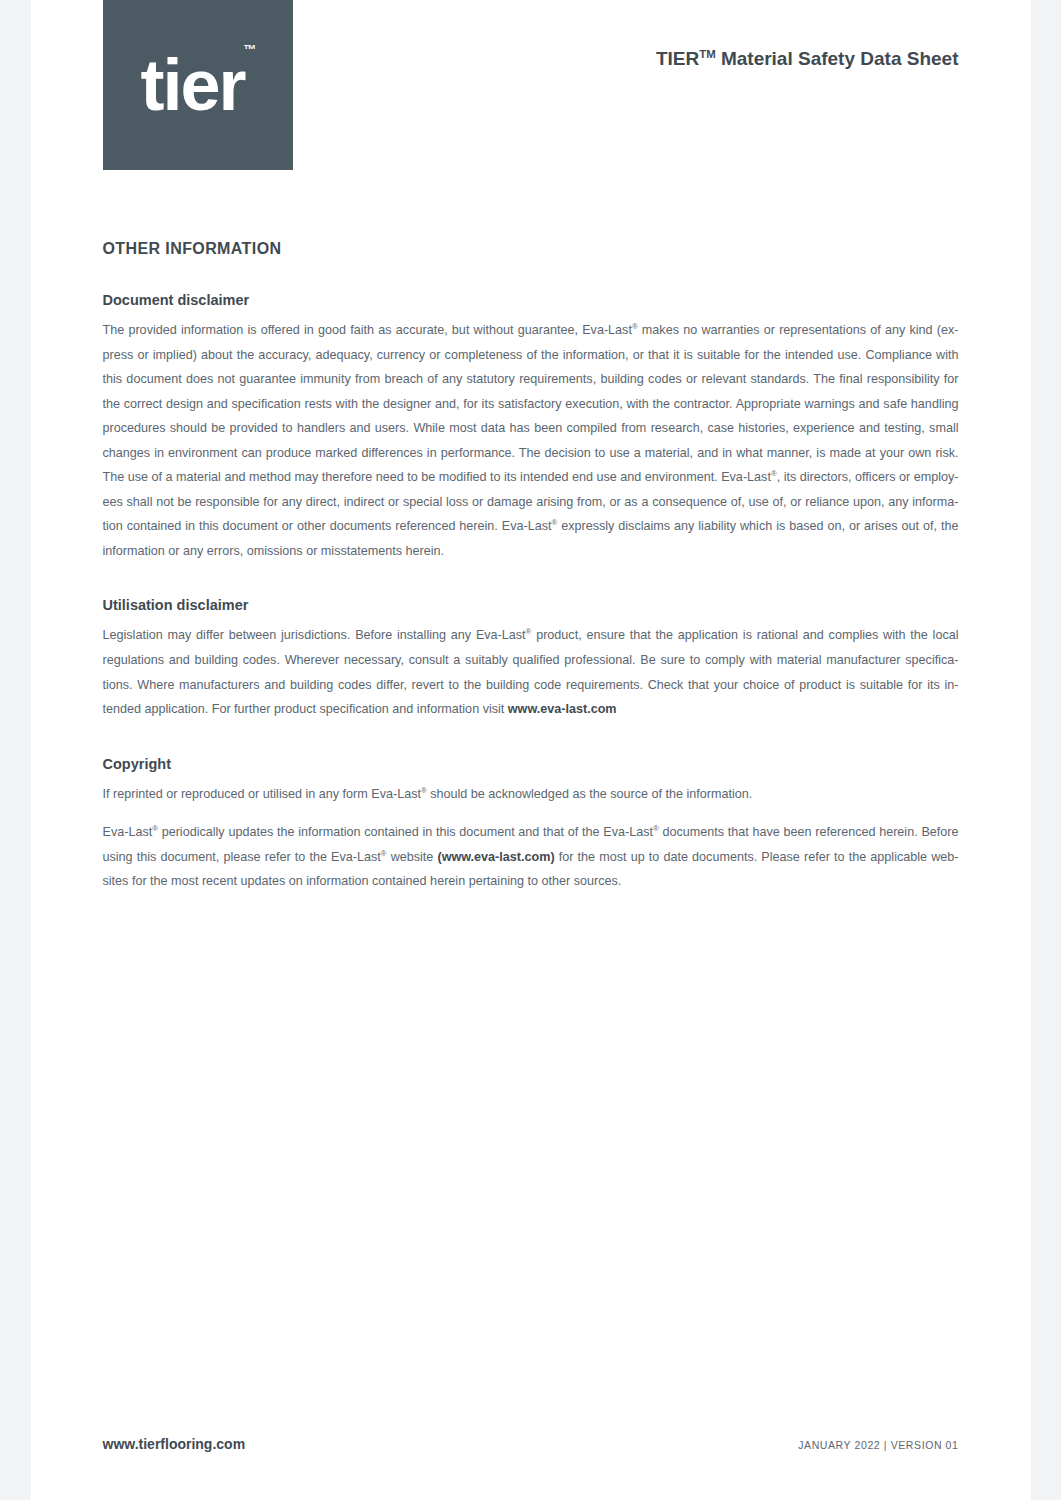tier™
TIERTM Material Safety Data Sheet
OTHER INFORMATION
Document disclaimer
The provided information is offered in good faith as accurate, but without guarantee, Eva-Last® makes no warranties or representations of any kind (express or implied) about the accuracy, adequacy, currency or completeness of the information, or that it is suitable for the intended use. Compliance with this document does not guarantee immunity from breach of any statutory requirements, building codes or relevant standards. The final responsibility for the correct design and specification rests with the designer and, for its satisfactory execution, with the contractor. Appropriate warnings and safe handling procedures should be provided to handlers and users. While most data has been compiled from research, case histories, experience and testing, small changes in environment can produce marked differences in performance. The decision to use a material, and in what manner, is made at your own risk. The use of a material and method may therefore need to be modified to its intended end use and environment. Eva-Last®, its directors, officers or employees shall not be responsible for any direct, indirect or special loss or damage arising from, or as a consequence of, use of, or reliance upon, any information contained in this document or other documents referenced herein. Eva-Last® expressly disclaims any liability which is based on, or arises out of, the information or any errors, omissions or misstatements herein.
Utilisation disclaimer
Legislation may differ between jurisdictions. Before installing any Eva-Last® product, ensure that the application is rational and complies with the local regulations and building codes. Wherever necessary, consult a suitably qualified professional. Be sure to comply with material manufacturer specifications. Where manufacturers and building codes differ, revert to the building code requirements. Check that your choice of product is suitable for its intended application. For further product specification and information visit www.eva-last.com
Copyright
If reprinted or reproduced or utilised in any form Eva-Last® should be acknowledged as the source of the information.
Eva-Last® periodically updates the information contained in this document and that of the Eva-Last® documents that have been referenced herein. Before using this document, please refer to the Eva-Last® website (www.eva-last.com) for the most up to date documents. Please refer to the applicable websites for the most recent updates on information contained herein pertaining to other sources.
www.tierflooring.com
JANUARY 2022 | VERSION 01